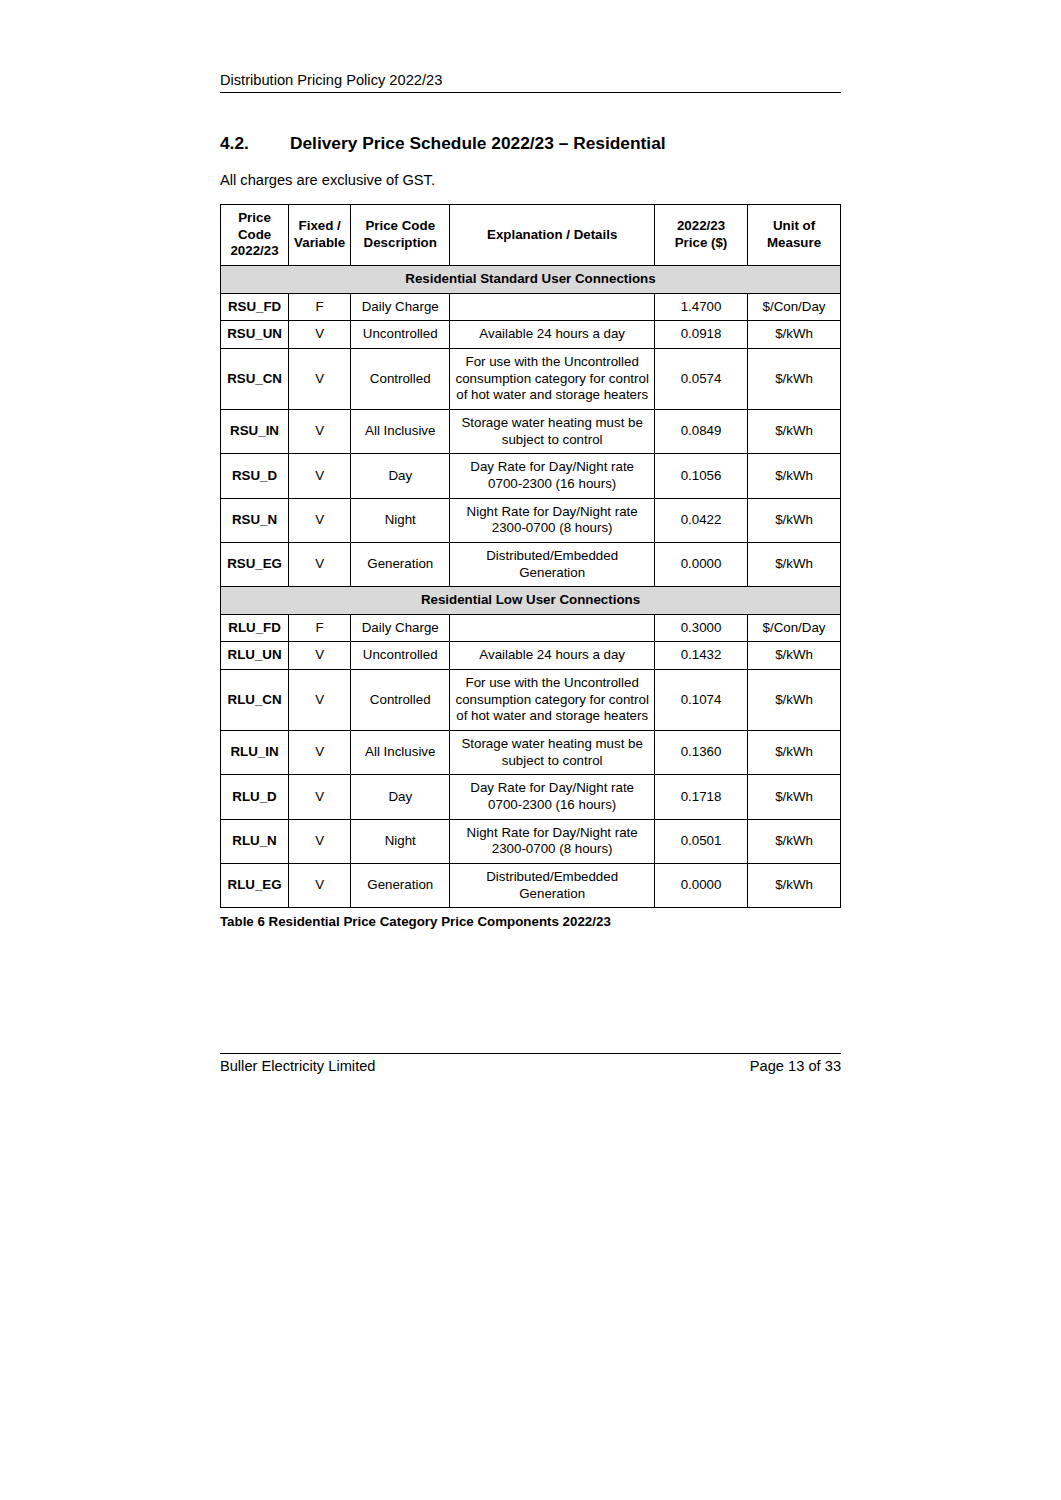Distribution Pricing Policy 2022/23
4.2. Delivery Price Schedule 2022/23 – Residential
All charges are exclusive of GST.
| Price Code 2022/23 | Fixed / Variable | Price Code Description | Explanation / Details | 2022/23 Price ($) | Unit of Measure |
| --- | --- | --- | --- | --- | --- |
| Residential Standard User Connections |
| RSU_FD | F | Daily Charge | | 1.4700 | $/Con/Day |
| RSU_UN | V | Uncontrolled | Available 24 hours a day | 0.0918 | $/kWh |
| RSU_CN | V | Controlled | For use with the Uncontrolled consumption category for control of hot water and storage heaters | 0.0574 | $/kWh |
| RSU_IN | V | All Inclusive | Storage water heating must be subject to control | 0.0849 | $/kWh |
| RSU_D | V | Day | Day Rate for Day/Night rate 0700-2300 (16 hours) | 0.1056 | $/kWh |
| RSU_N | V | Night | Night Rate for Day/Night rate 2300-0700 (8 hours) | 0.0422 | $/kWh |
| RSU_EG | V | Generation | Distributed/Embedded Generation | 0.0000 | $/kWh |
| Residential Low User Connections |
| RLU_FD | F | Daily Charge | | 0.3000 | $/Con/Day |
| RLU_UN | V | Uncontrolled | Available 24 hours a day | 0.1432 | $/kWh |
| RLU_CN | V | Controlled | For use with the Uncontrolled consumption category for control of hot water and storage heaters | 0.1074 | $/kWh |
| RLU_IN | V | All Inclusive | Storage water heating must be subject to control | 0.1360 | $/kWh |
| RLU_D | V | Day | Day Rate for Day/Night rate 0700-2300 (16 hours) | 0.1718 | $/kWh |
| RLU_N | V | Night | Night Rate for Day/Night rate 2300-0700 (8 hours) | 0.0501 | $/kWh |
| RLU_EG | V | Generation | Distributed/Embedded Generation | 0.0000 | $/kWh |
Table 6 Residential Price Category Price Components 2022/23
Buller Electricity Limited Page 13 of 33